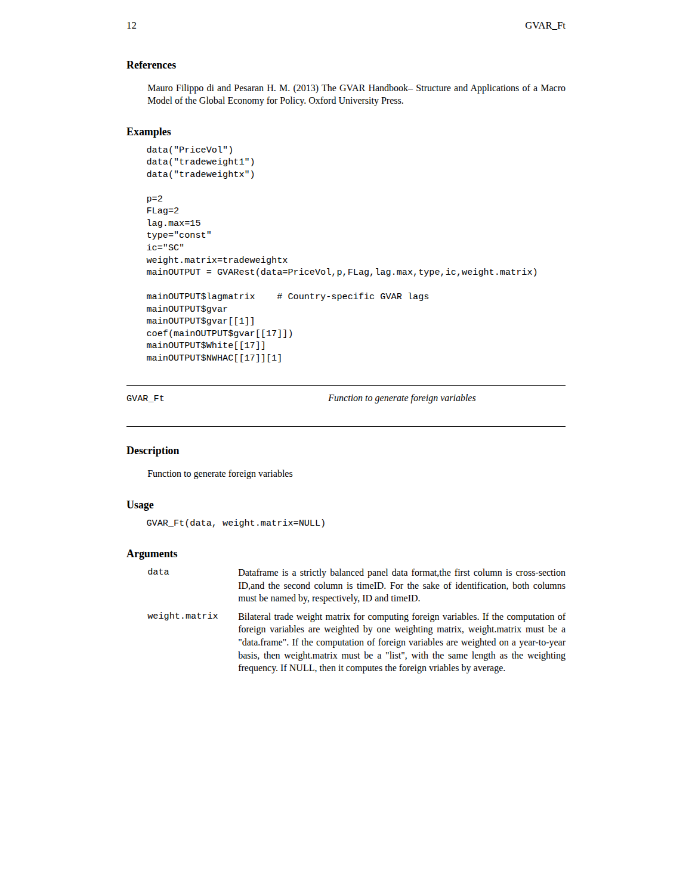12 GVAR_Ft
References
Mauro Filippo di and Pesaran H. M. (2013) The GVAR Handbook– Structure and Applications of a Macro Model of the Global Economy for Policy. Oxford University Press.
Examples
data("PriceVol")
data("tradeweight1")
data("tradeweightx")

p=2
FLag=2
lag.max=15
type="const"
ic="SC"
weight.matrix=tradeweightx
mainOUTPUT = GVARest(data=PriceVol,p,FLag,lag.max,type,ic,weight.matrix)

mainOUTPUT$lagmatrix    # Country-specific GVAR lags
mainOUTPUT$gvar
mainOUTPUT$gvar[[1]]
coef(mainOUTPUT$gvar[[17]])
mainOUTPUT$White[[17]]
mainOUTPUT$NWHAC[[17]][1]
GVAR_Ft Function to generate foreign variables
Description
Function to generate foreign variables
Usage
GVAR_Ft(data, weight.matrix=NULL)
Arguments
data
Dataframe is a strictly balanced panel data format,the first column is cross-section ID,and the second column is timeID. For the sake of identification, both columns must be named by, respectively, ID and timeID.
weight.matrix
Bilateral trade weight matrix for computing foreign variables. If the computation of foreign variables are weighted by one weighting matrix, weight.matrix must be a "data.frame". If the computation of foreign variables are weighted on a year-to-year basis, then weight.matrix must be a "list", with the same length as the weighting frequency. If NULL, then it computes the foreign vriables by average.